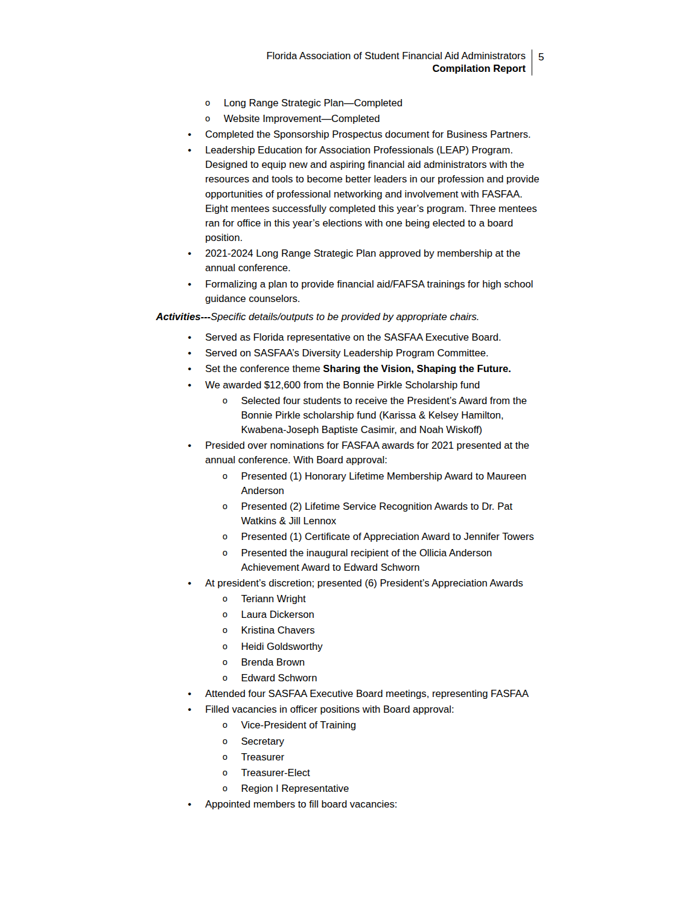Florida Association of Student Financial Aid Administrators
Compilation Report
5
Long Range Strategic Plan—Completed
Website Improvement—Completed
Completed the Sponsorship Prospectus document for Business Partners.
Leadership Education for Association Professionals (LEAP) Program. Designed to equip new and aspiring financial aid administrators with the resources and tools to become better leaders in our profession and provide opportunities of professional networking and involvement with FASFAA. Eight mentees successfully completed this year’s program. Three mentees ran for office in this year’s elections with one being elected to a board position.
2021-2024 Long Range Strategic Plan approved by membership at the annual conference.
Formalizing a plan to provide financial aid/FAFSA trainings for high school guidance counselors.
Activities---Specific details/outputs to be provided by appropriate chairs.
Served as Florida representative on the SASFAA Executive Board.
Served on SASFAA’s Diversity Leadership Program Committee.
Set the conference theme Sharing the Vision, Shaping the Future.
We awarded $12,600 from the Bonnie Pirkle Scholarship fund
Selected four students to receive the President’s Award from the Bonnie Pirkle scholarship fund (Karissa & Kelsey Hamilton, Kwabena-Joseph Baptiste Casimir, and Noah Wiskoff)
Presided over nominations for FASFAA awards for 2021 presented at the annual conference. With Board approval:
Presented (1) Honorary Lifetime Membership Award to Maureen Anderson
Presented (2) Lifetime Service Recognition Awards to Dr. Pat Watkins & Jill Lennox
Presented (1) Certificate of Appreciation Award to Jennifer Towers
Presented the inaugural recipient of the Ollicia Anderson Achievement Award to Edward Schworn
At president’s discretion; presented (6) President’s Appreciation Awards
Teriann Wright
Laura Dickerson
Kristina Chavers
Heidi Goldsworthy
Brenda Brown
Edward Schworn
Attended four SASFAA Executive Board meetings, representing FASFAA
Filled vacancies in officer positions with Board approval:
Vice-President of Training
Secretary
Treasurer
Treasurer-Elect
Region I Representative
Appointed members to fill board vacancies: